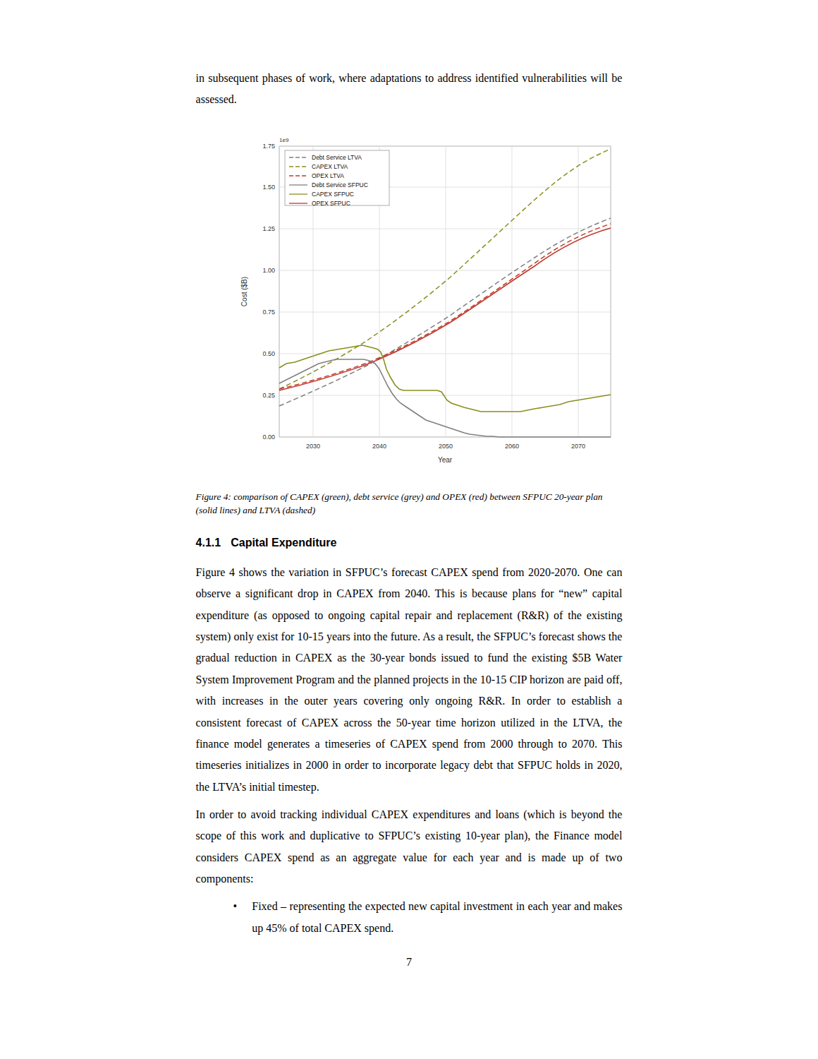in subsequent phases of work, where adaptations to address identified vulnerabilities will be assessed.
1e9 0.00 0.25 0.50 0.75 1.00 1.25 1.50 1.75 Cost ($B) 2030 2040 2050 2060 2070 Year Debt Service LTVA CAPEX LTVA OPEX LTVA Debt Service SFPUC CAPEX SFPUC OPEX SFPUC
Figure 4: comparison of CAPEX (green), debt service (grey) and OPEX (red) between SFPUC 20-year plan (solid lines) and LTVA (dashed)
4.1.1 Capital Expenditure
Figure 4 shows the variation in SFPUC’s forecast CAPEX spend from 2020-2070. One can observe a significant drop in CAPEX from 2040. This is because plans for “new” capital expenditure (as opposed to ongoing capital repair and replacement (R&R) of the existing system) only exist for 10-15 years into the future. As a result, the SFPUC’s forecast shows the gradual reduction in CAPEX as the 30-year bonds issued to fund the existing $5B Water System Improvement Program and the planned projects in the 10-15 CIP horizon are paid off, with increases in the outer years covering only ongoing R&R. In order to establish a consistent forecast of CAPEX across the 50-year time horizon utilized in the LTVA, the finance model generates a timeseries of CAPEX spend from 2000 through to 2070. This timeseries initializes in 2000 in order to incorporate legacy debt that SFPUC holds in 2020, the LTVA’s initial timestep.
In order to avoid tracking individual CAPEX expenditures and loans (which is beyond the scope of this work and duplicative to SFPUC’s existing 10-year plan), the Finance model considers CAPEX spend as an aggregate value for each year and is made up of two components:
Fixed – representing the expected new capital investment in each year and makes up 45% of total CAPEX spend.
7